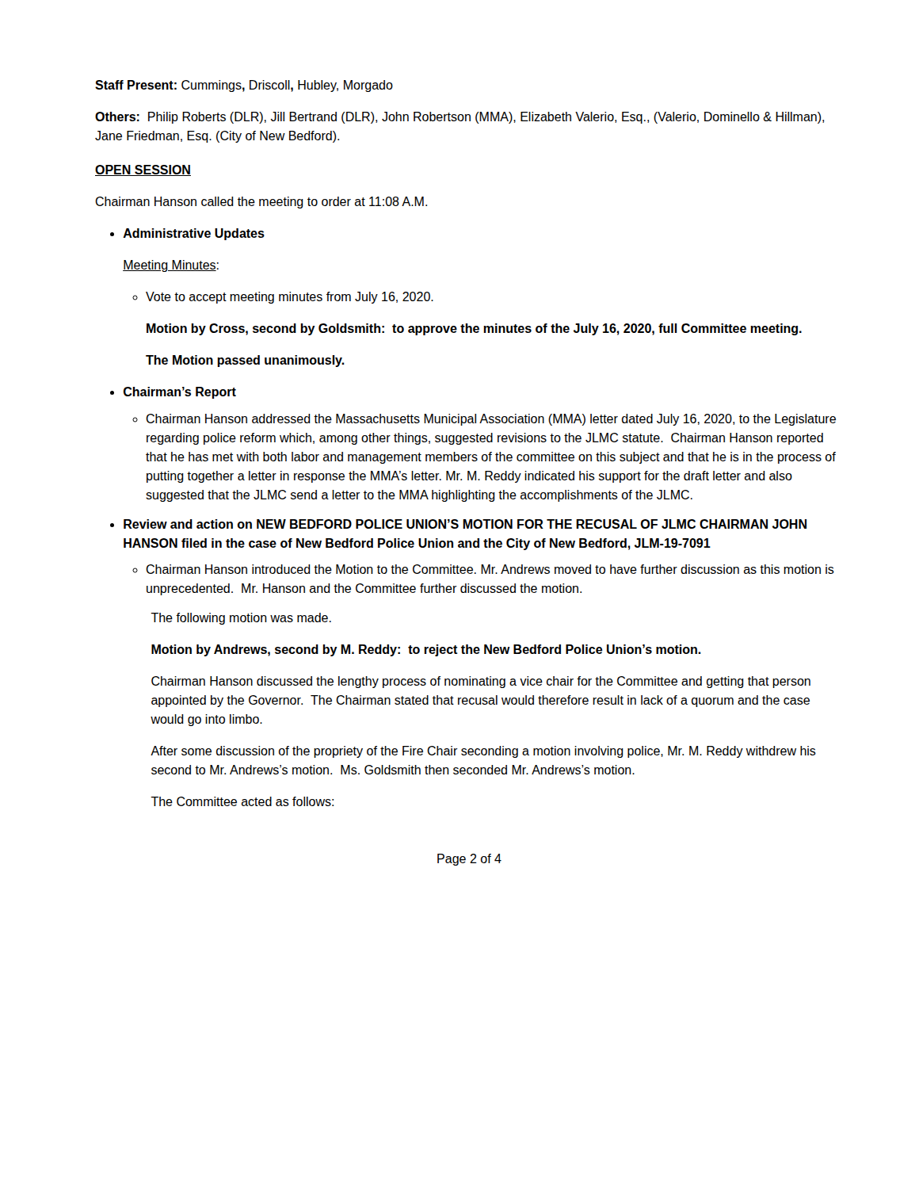Staff Present: Cummings, Driscoll, Hubley, Morgado
Others: Philip Roberts (DLR), Jill Bertrand (DLR), John Robertson (MMA), Elizabeth Valerio, Esq., (Valerio, Dominello & Hillman), Jane Friedman, Esq. (City of New Bedford).
OPEN SESSION
Chairman Hanson called the meeting to order at 11:08 A.M.
Administrative Updates
Meeting Minutes:
Vote to accept meeting minutes from July 16, 2020.
Motion by Cross, second by Goldsmith: to approve the minutes of the July 16, 2020, full Committee meeting.
The Motion passed unanimously.
Chairman’s Report
Chairman Hanson addressed the Massachusetts Municipal Association (MMA) letter dated July 16, 2020, to the Legislature regarding police reform which, among other things, suggested revisions to the JLMC statute. Chairman Hanson reported that he has met with both labor and management members of the committee on this subject and that he is in the process of putting together a letter in response the MMA’s letter. Mr. M. Reddy indicated his support for the draft letter and also suggested that the JLMC send a letter to the MMA highlighting the accomplishments of the JLMC.
Review and action on NEW BEDFORD POLICE UNION’S MOTION FOR THE RECUSAL OF JLMC CHAIRMAN JOHN HANSON filed in the case of New Bedford Police Union and the City of New Bedford, JLM-19-7091
Chairman Hanson introduced the Motion to the Committee. Mr. Andrews moved to have further discussion as this motion is unprecedented. Mr. Hanson and the Committee further discussed the motion.
The following motion was made.
Motion by Andrews, second by M. Reddy: to reject the New Bedford Police Union’s motion.
Chairman Hanson discussed the lengthy process of nominating a vice chair for the Committee and getting that person appointed by the Governor. The Chairman stated that recusal would therefore result in lack of a quorum and the case would go into limbo.
After some discussion of the propriety of the Fire Chair seconding a motion involving police, Mr. M. Reddy withdrew his second to Mr. Andrews’s motion. Ms. Goldsmith then seconded Mr. Andrews’s motion.
The Committee acted as follows:
Page 2 of 4